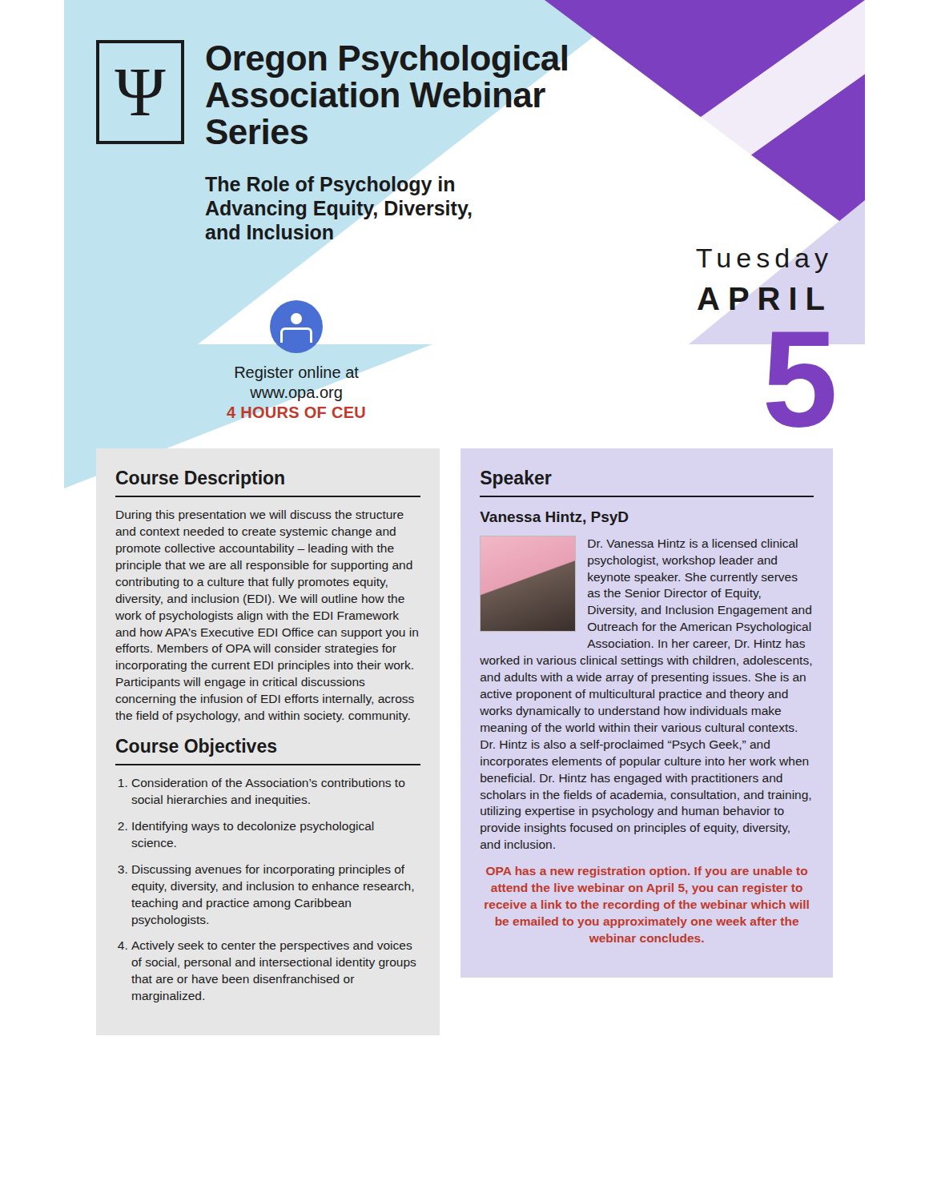Ψ
Oregon Psychological
Association Webinar Series
The Role of Psychology in
Advancing Equity, Diversity,
and Inclusion
Register online at
www.opa.org
4 HOURS OF CEU
Tuesday
APRIL
5
9 am – 1 pm
Course Description
During this presentation we will discuss the structure and context needed to create systemic change and promote collective accountability – leading with the principle that we are all responsible for supporting and contributing to a culture that fully promotes equity, diversity, and inclusion (EDI). We will outline how the work of psychologists align with the EDI Framework and how APA’s Executive EDI Office can support you in efforts. Members of OPA will consider strategies for incorporating the current EDI principles into their work. Participants will engage in critical discussions concerning the infusion of EDI efforts internally, across the field of psychology, and within society. community.
Course Objectives
Consideration of the Association’s contributions to social hierarchies and inequities.
Identifying ways to decolonize psychological science.
Discussing avenues for incorporating principles of equity, diversity, and inclusion to enhance research, teaching and practice among Caribbean psychologists.
Actively seek to center the perspectives and voices of social, personal and intersectional identity groups that are or have been disenfranchised or marginalized.
Speaker
Vanessa Hintz, PsyD
Dr. Vanessa Hintz is a licensed clinical psychologist, workshop leader and keynote speaker. She currently serves as the Senior Director of Equity, Diversity, and Inclusion Engagement and Outreach for the American Psychological Association. In her career, Dr. Hintz has worked in various clinical settings with children, adolescents, and adults with a wide array of presenting issues. She is an active proponent of multicultural practice and theory and works dynamically to understand how individuals make meaning of the world within their various cultural contexts. Dr. Hintz is also a self-proclaimed “Psych Geek,” and incorporates elements of popular culture into her work when beneficial. Dr. Hintz has engaged with practitioners and scholars in the fields of academia, consultation, and training, utilizing expertise in psychology and human behavior to provide insights focused on principles of equity, diversity, and inclusion.
OPA has a new registration option. If you are unable to attend the live webinar on April 5, you can register to receive a link to the recording of the webinar which will be emailed to you approximately one week after the webinar concludes.